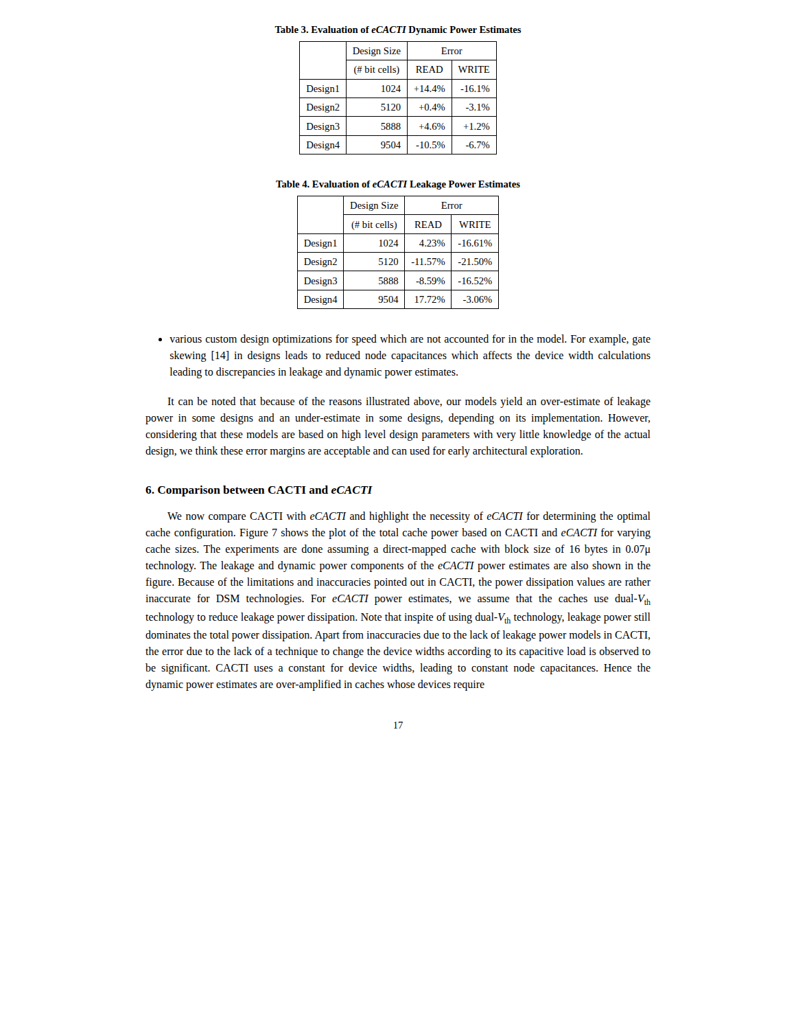Table 3. Evaluation of eCACTI Dynamic Power Estimates
| | Design Size | Error |
| | (# bit cells) | READ | WRITE |
| Design1 | 1024 | +14.4% | -16.1% |
| Design2 | 5120 | +0.4% | -3.1% |
| Design3 | 5888 | +4.6% | +1.2% |
| Design4 | 9504 | -10.5% | -6.7% |
Table 4. Evaluation of eCACTI Leakage Power Estimates
| | Design Size | Error |
| | (# bit cells) | READ | WRITE |
| Design1 | 1024 | 4.23% | -16.61% |
| Design2 | 5120 | -11.57% | -21.50% |
| Design3 | 5888 | -8.59% | -16.52% |
| Design4 | 9504 | 17.72% | -3.06% |
various custom design optimizations for speed which are not accounted for in the model. For example, gate skewing [14] in designs leads to reduced node capacitances which affects the device width calculations leading to discrepancies in leakage and dynamic power estimates.
It can be noted that because of the reasons illustrated above, our models yield an over-estimate of leakage power in some designs and an under-estimate in some designs, depending on its implementation. However, considering that these models are based on high level design parameters with very little knowledge of the actual design, we think these error margins are acceptable and can used for early architectural exploration.
6. Comparison between CACTI and eCACTI
We now compare CACTI with eCACTI and highlight the necessity of eCACTI for determining the optimal cache configuration. Figure 7 shows the plot of the total cache power based on CACTI and eCACTI for varying cache sizes. The experiments are done assuming a direct-mapped cache with block size of 16 bytes in 0.07μ technology. The leakage and dynamic power components of the eCACTI power estimates are also shown in the figure. Because of the limitations and inaccuracies pointed out in CACTI, the power dissipation values are rather inaccurate for DSM technologies. For eCACTI power estimates, we assume that the caches use dual-Vth technology to reduce leakage power dissipation. Note that inspite of using dual-Vth technology, leakage power still dominates the total power dissipation. Apart from inaccuracies due to the lack of leakage power models in CACTI, the error due to the lack of a technique to change the device widths according to its capacitive load is observed to be significant. CACTI uses a constant for device widths, leading to constant node capacitances. Hence the dynamic power estimates are over-amplified in caches whose devices require
17